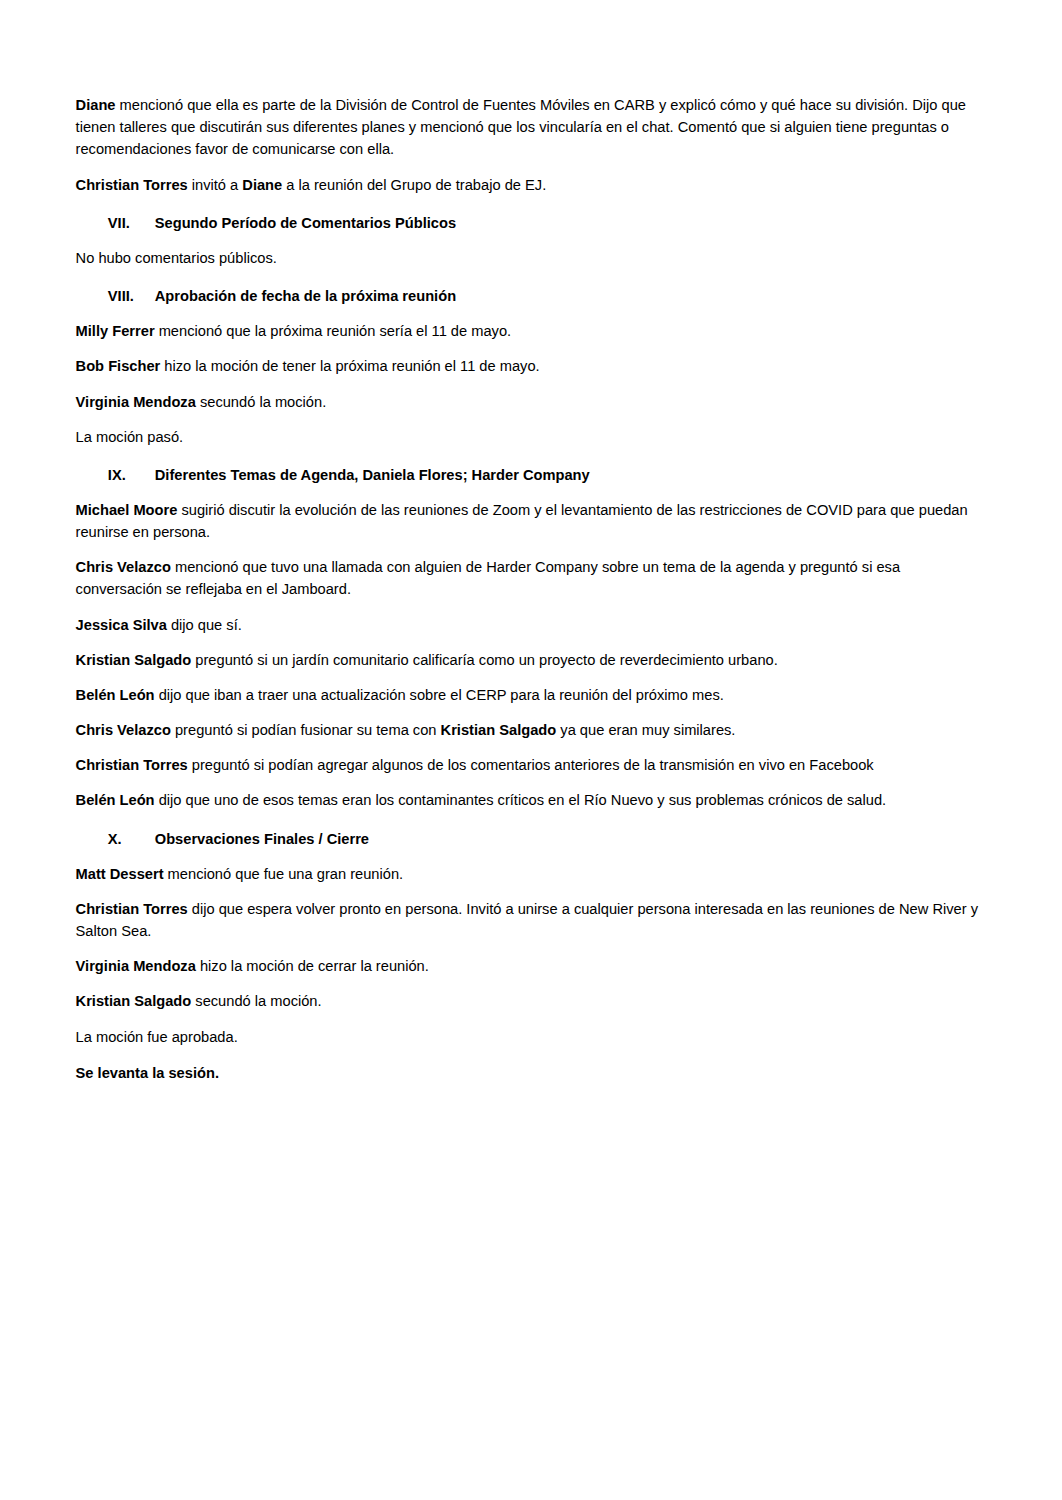Diane mencionó que ella es parte de la División de Control de Fuentes Móviles en CARB y explicó cómo y qué hace su división. Dijo que tienen talleres que discutirán sus diferentes planes y mencionó que los vincularía en el chat. Comentó que si alguien tiene preguntas o recomendaciones favor de comunicarse con ella.
Christian Torres invitó a Diane a la reunión del Grupo de trabajo de EJ.
VII. Segundo Período de Comentarios Públicos
No hubo comentarios públicos.
VIII. Aprobación de fecha de la próxima reunión
Milly Ferrer mencionó que la próxima reunión sería el 11 de mayo.
Bob Fischer hizo la moción de tener la próxima reunión el 11 de mayo.
Virginia Mendoza secundó la moción.
La moción pasó.
IX. Diferentes Temas de Agenda, Daniela Flores; Harder Company
Michael Moore sugirió discutir la evolución de las reuniones de Zoom y el levantamiento de las restricciones de COVID para que puedan reunirse en persona.
Chris Velazco mencionó que tuvo una llamada con alguien de Harder Company sobre un tema de la agenda y preguntó si esa conversación se reflejaba en el Jamboard.
Jessica Silva dijo que sí.
Kristian Salgado preguntó si un jardín comunitario calificaría como un proyecto de reverdecimiento urbano.
Belén León dijo que iban a traer una actualización sobre el CERP para la reunión del próximo mes.
Chris Velazco preguntó si podían fusionar su tema con Kristian Salgado ya que eran muy similares.
Christian Torres preguntó si podían agregar algunos de los comentarios anteriores de la transmisión en vivo en Facebook
Belén León dijo que uno de esos temas eran los contaminantes críticos en el Río Nuevo y sus problemas crónicos de salud.
X. Observaciones Finales / Cierre
Matt Dessert mencionó que fue una gran reunión.
Christian Torres dijo que espera volver pronto en persona. Invitó a unirse a cualquier persona interesada en las reuniones de New River y Salton Sea.
Virginia Mendoza hizo la moción de cerrar la reunión.
Kristian Salgado secundó la moción.
La moción fue aprobada.
Se levanta la sesión.